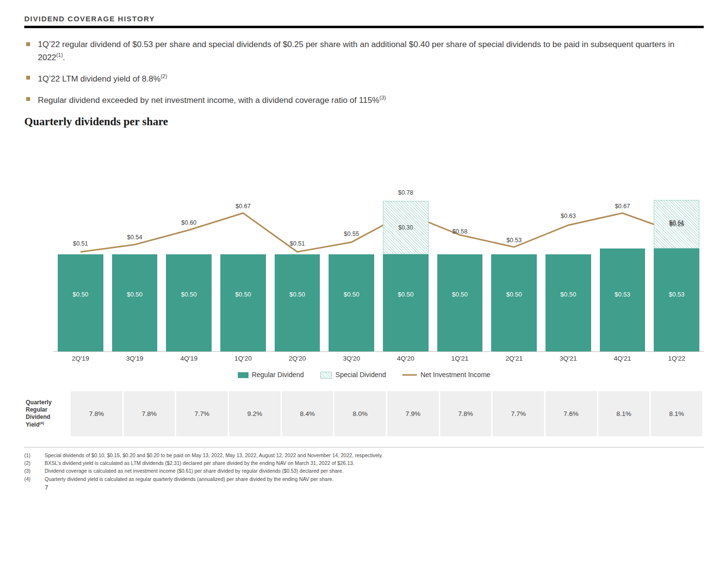Dividend Coverage History
1Q’22 regular dividend of $0.53 per share and special dividends of $0.25 per share with an additional $0.40 per share of special dividends to be paid in subsequent quarters in 2022(1).
1Q’22 LTM dividend yield of 8.8%(2)
Regular dividend exceeded by net investment income, with a dividend coverage ratio of 115%(3)
Quarterly dividends per share
$0.51
$0.50
$0.54
$0.50
$0.60
$0.50
$0.67
$0.50
$0.51
$0.50
$0.55
$0.50
$0.78
$0.30
$0.50
$0.58
$0.50
$0.53
$0.50
$0.63
$0.50
$0.67
$0.53
$0.61
$0.25
$0.53
2Q'19
3Q'19
4Q'19
1Q'20
2Q'20
3Q'20
4Q'20
1Q'21
2Q'21
3Q'21
4Q'21
1Q'22
Regular Dividend Special Dividend Net Investment Income
| Quarterly Regular Dividend Yield (4) | 7.8% | 7.8% | 7.7% | 9.2% | 8.4% | 8.0% | 7.9% | 7.8% | 7.7% | 7.6% | 8.1% | 8.1% |
(1) Special dividends of $0.10, $0.15, $0.20 and $0.20 to be paid on May 13, 2022, May 13, 2022, August 12, 2022 and November 14, 2022, respectively.
(2) BXSL’s dividend yield is calculated as LTM dividends ($2.31) declared per share divided by the ending NAV on March 31, 2022 of $26.13.
(3) Dividend coverage is calculated as net investment income ($0.61) per share divided by regular dividends ($0.53) declared per share.
(4) Quarterly dividend yield is calculated as regular quarterly dividends (annualized) per share divided by the ending NAV per share.
7